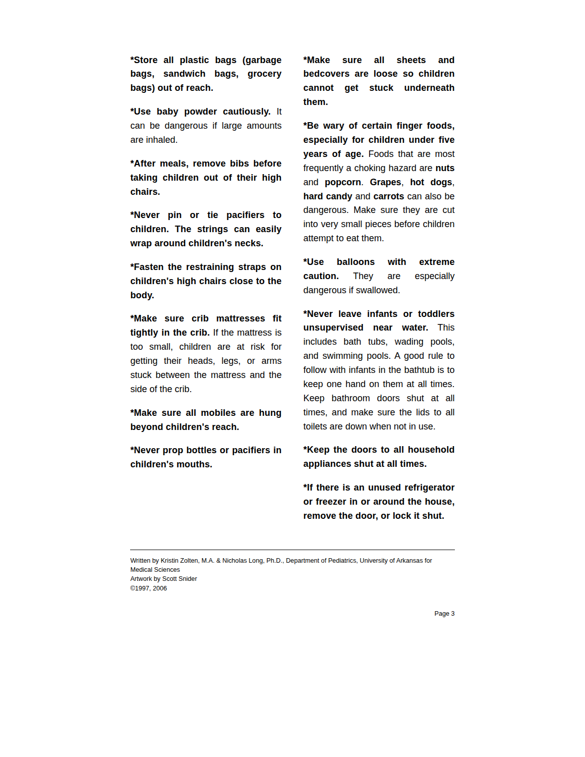*Store all plastic bags (garbage bags, sandwich bags, grocery bags) out of reach.
*Use baby powder cautiously. It can be dangerous if large amounts are inhaled.
*After meals, remove bibs before taking children out of their high chairs.
*Never pin or tie pacifiers to children. The strings can easily wrap around children's necks.
*Fasten the restraining straps on children's high chairs close to the body.
*Make sure crib mattresses fit tightly in the crib. If the mattress is too small, children are at risk for getting their heads, legs, or arms stuck between the mattress and the side of the crib.
*Make sure all mobiles are hung beyond children's reach.
*Never prop bottles or pacifiers in children's mouths.
*Make sure all sheets and bedcovers are loose so children cannot get stuck underneath them.
*Be wary of certain finger foods, especially for children under five years of age. Foods that are most frequently a choking hazard are nuts and popcorn. Grapes, hot dogs, hard candy and carrots can also be dangerous. Make sure they are cut into very small pieces before children attempt to eat them.
*Use balloons with extreme caution. They are especially dangerous if swallowed.
*Never leave infants or toddlers unsupervised near water. This includes bath tubs, wading pools, and swimming pools. A good rule to follow with infants in the bathtub is to keep one hand on them at all times. Keep bathroom doors shut at all times, and make sure the lids to all toilets are down when not in use.
*Keep the doors to all household appliances shut at all times.
*If there is an unused refrigerator or freezer in or around the house, remove the door, or lock it shut.
Written by Kristin Zolten, M.A. & Nicholas Long, Ph.D., Department of Pediatrics, University of Arkansas for Medical Sciences
Artwork by Scott Snider
©1997, 2006
Page 3